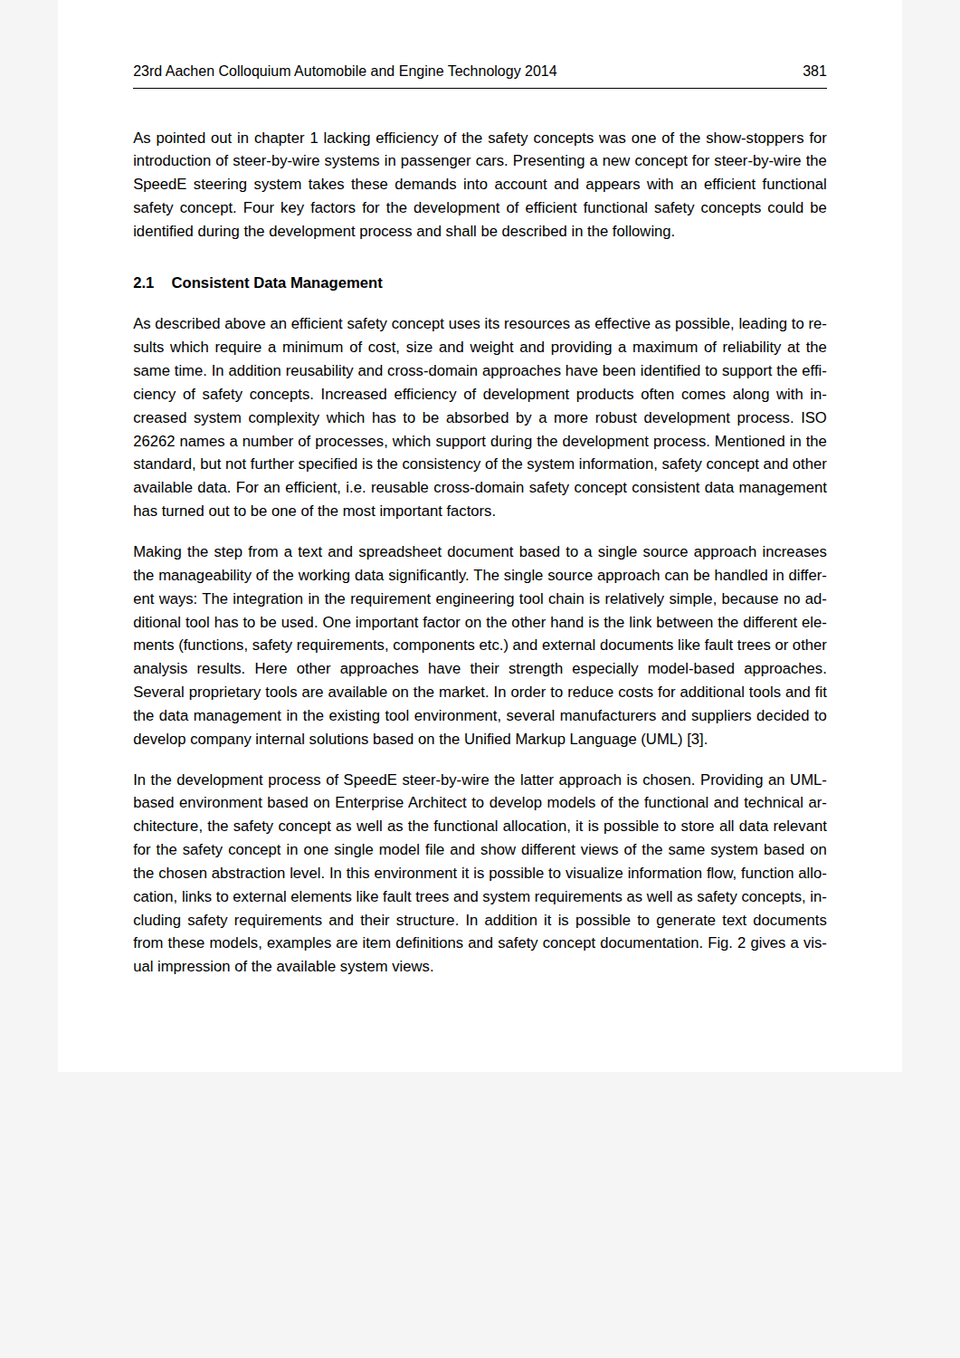23rd Aachen Colloquium Automobile and Engine Technology 2014 381
As pointed out in chapter 1 lacking efficiency of the safety concepts was one of the show-stoppers for introduction of steer-by-wire systems in passenger cars. Presenting a new concept for steer-by-wire the SpeedE steering system takes these demands into account and appears with an efficient functional safety concept. Four key factors for the development of efficient functional safety concepts could be identified during the development process and shall be described in the following.
2.1 Consistent Data Management
As described above an efficient safety concept uses its resources as effective as possible, leading to results which require a minimum of cost, size and weight and providing a maximum of reliability at the same time. In addition reusability and cross-domain approaches have been identified to support the efficiency of safety concepts. Increased efficiency of development products often comes along with increased system complexity which has to be absorbed by a more robust development process. ISO 26262 names a number of processes, which support during the development process. Mentioned in the standard, but not further specified is the consistency of the system information, safety concept and other available data. For an efficient, i.e. reusable cross-domain safety concept consistent data management has turned out to be one of the most important factors.
Making the step from a text and spreadsheet document based to a single source approach increases the manageability of the working data significantly. The single source approach can be handled in different ways: The integration in the requirement engineering tool chain is relatively simple, because no additional tool has to be used. One important factor on the other hand is the link between the different elements (functions, safety requirements, components etc.) and external documents like fault trees or other analysis results. Here other approaches have their strength especially model-based approaches. Several proprietary tools are available on the market. In order to reduce costs for additional tools and fit the data management in the existing tool environment, several manufacturers and suppliers decided to develop company internal solutions based on the Unified Markup Language (UML) [3].
In the development process of SpeedE steer-by-wire the latter approach is chosen. Providing an UML-based environment based on Enterprise Architect to develop models of the functional and technical architecture, the safety concept as well as the functional allocation, it is possible to store all data relevant for the safety concept in one single model file and show different views of the same system based on the chosen abstraction level. In this environment it is possible to visualize information flow, function allocation, links to external elements like fault trees and system requirements as well as safety concepts, including safety requirements and their structure. In addition it is possible to generate text documents from these models, examples are item definitions and safety concept documentation. Fig. 2 gives a visual impression of the available system views.